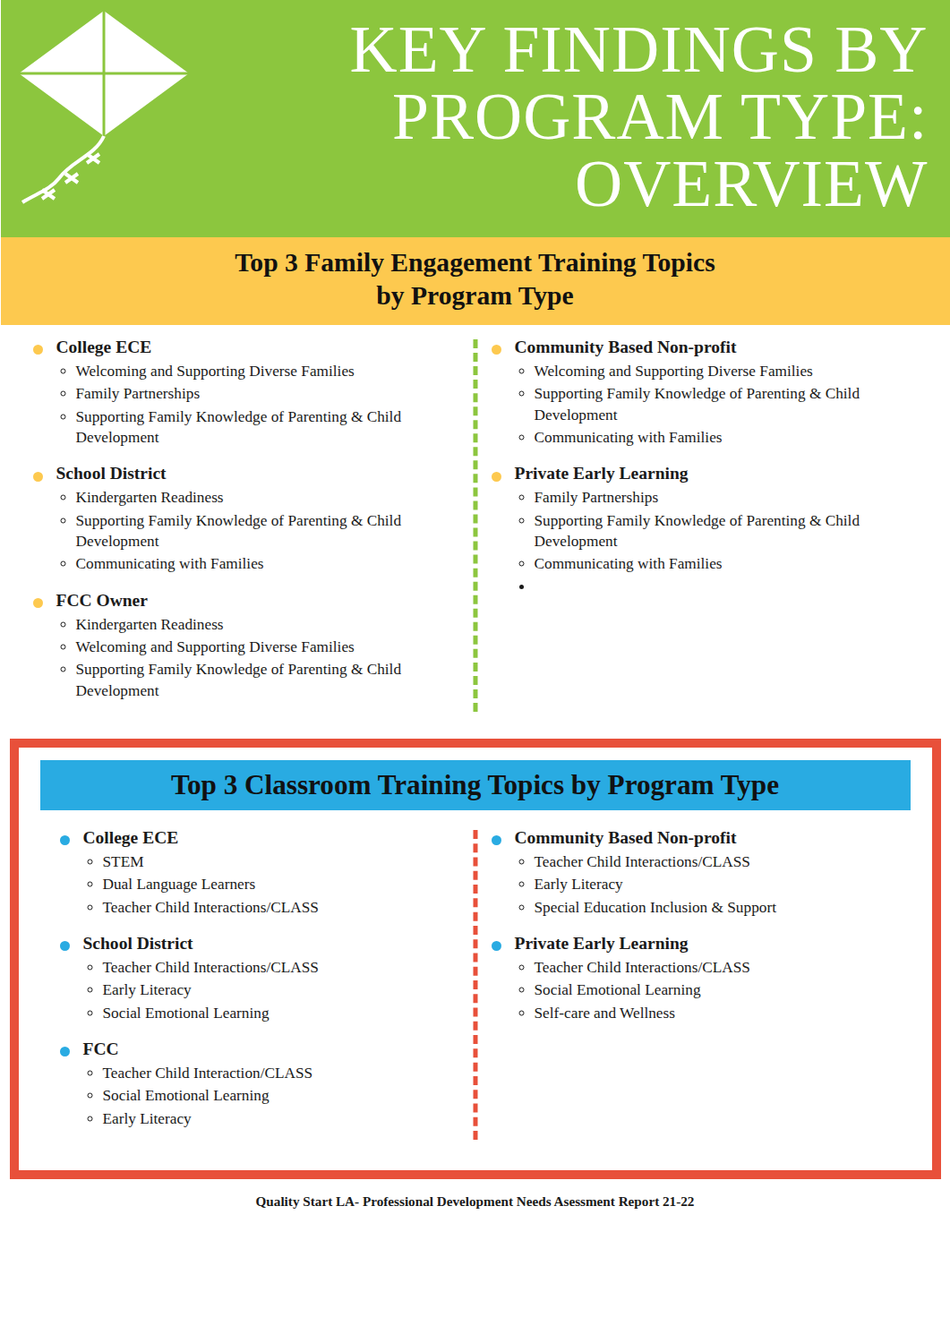Key Findings by
Program Type:
Overview
Top 3 Family Engagement Training Topics
by Program Type
College ECE
Welcoming and Supporting Diverse Families
Family Partnerships
Supporting Family Knowledge of Parenting & Child Development
School District
Kindergarten Readiness
Supporting Family Knowledge of Parenting & Child Development
Communicating with Families
FCC Owner
Kindergarten Readiness
Welcoming and Supporting Diverse Families
Supporting Family Knowledge of Parenting & Child Development
Community Based Non-profit
Welcoming and Supporting Diverse Families
Supporting Family Knowledge of Parenting & Child Development
Communicating with Families
Private Early Learning
Family Partnerships
Supporting Family Knowledge of Parenting & Child Development
Communicating with Families
Top 3 Classroom Training Topics by Program Type
College ECE
STEM
Dual Language Learners
Teacher Child Interactions/CLASS
School District
Teacher Child Interactions/CLASS
Early Literacy
Social Emotional Learning
FCC
Teacher Child Interaction/CLASS
Social Emotional Learning
Early Literacy
Community Based Non-profit
Teacher Child Interactions/CLASS
Early Literacy
Special Education Inclusion & Support
Private Early Learning
Teacher Child Interactions/CLASS
Social Emotional Learning
Self-care and Wellness
Quality Start LA- Professional Development Needs Asessment Report 21-22